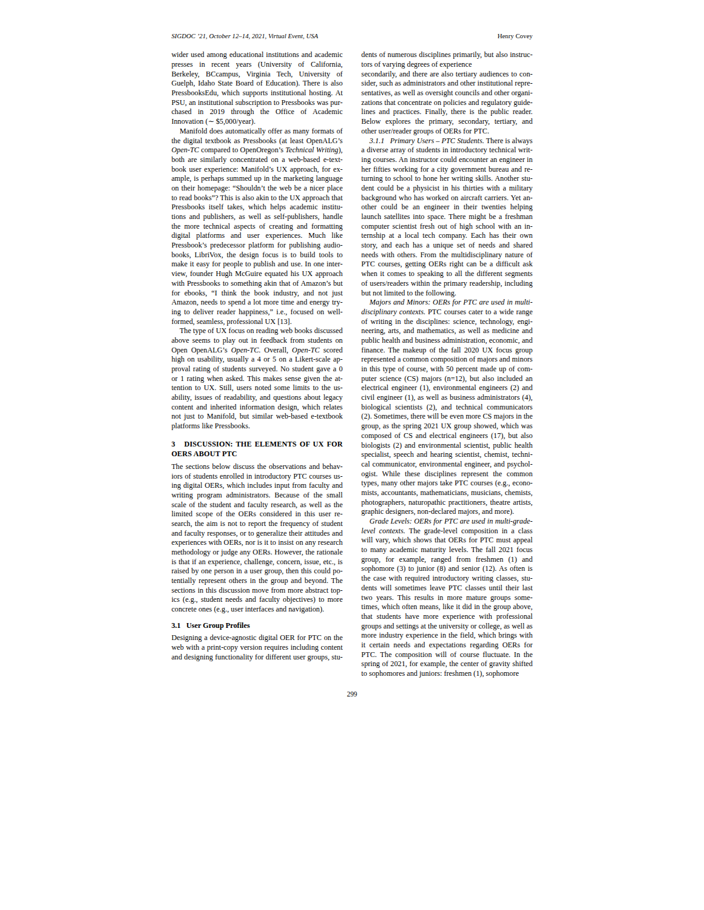SIGDOC ’21, October 12–14, 2021, Virtual Event, USA Henry Covey
wider used among educational institutions and academic presses in recent years (University of California, Berkeley, BCcampus, Virginia Tech, University of Guelph, Idaho State Board of Education). There is also PressbooksEdu, which supports institutional hosting. At PSU, an institutional subscription to Pressbooks was purchased in 2019 through the Office of Academic Innovation (∼ $5,000/year).
Manifold does automatically offer as many formats of the digital textbook as Pressbooks (at least OpenALG’s Open-TC compared to OpenOregon’s Technical Writing), both are similarly concentrated on a web-based e-textbook user experience: Manifold’s UX approach, for example, is perhaps summed up in the marketing language on their homepage: “Shouldn’t the web be a nicer place to read books”? This is also akin to the UX approach that Pressbooks itself takes, which helps academic institutions and publishers, as well as self-publishers, handle the more technical aspects of creating and formatting digital platforms and user experiences. Much like Pressbook’s predecessor platform for publishing audiobooks, LibriVox, the design focus is to build tools to make it easy for people to publish and use. In one interview, founder Hugh McGuire equated his UX approach with Pressbooks to something akin that of Amazon’s but for ebooks, “I think the book industry, and not just Amazon, needs to spend a lot more time and energy trying to deliver reader happiness,” i.e., focused on well-formed, seamless, professional UX [13].
The type of UX focus on reading web books discussed above seems to play out in feedback from students on Open OpenALG’s Open-TC. Overall, Open-TC scored high on usability, usually a 4 or 5 on a Likert-scale approval rating of students surveyed. No student gave a 0 or 1 rating when asked. This makes sense given the attention to UX. Still, users noted some limits to the usability, issues of readability, and questions about legacy content and inherited information design, which relates not just to Manifold, but similar web-based e-textbook platforms like Pressbooks.
3 DISCUSSION: THE ELEMENTS OF UX FOR OERS ABOUT PTC
The sections below discuss the observations and behaviors of students enrolled in introductory PTC courses using digital OERs, which includes input from faculty and writing program administrators. Because of the small scale of the student and faculty research, as well as the limited scope of the OERs considered in this user research, the aim is not to report the frequency of student and faculty responses, or to generalize their attitudes and experiences with OERs, nor is it to insist on any research methodology or judge any OERs. However, the rationale is that if an experience, challenge, concern, issue, etc., is raised by one person in a user group, then this could potentially represent others in the group and beyond. The sections in this discussion move from more abstract topics (e.g., student needs and faculty objectives) to more concrete ones (e.g., user interfaces and navigation).
3.1 User Group Profiles
Designing a device-agnostic digital OER for PTC on the web with a print-copy version requires including content and designing functionality for different user groups, students of numerous disciplines primarily, but also instructors of varying degrees of experience
secondarily, and there are also tertiary audiences to consider, such as administrators and other institutional representatives, as well as oversight councils and other organizations that concentrate on policies and regulatory guidelines and practices. Finally, there is the public reader. Below explores the primary, secondary, tertiary, and other user/reader groups of OERs for PTC.
3.1.1 Primary Users – PTC Students. There is always a diverse array of students in introductory technical writing courses. An instructor could encounter an engineer in her fifties working for a city government bureau and returning to school to hone her writing skills. Another student could be a physicist in his thirties with a military background who has worked on aircraft carriers. Yet another could be an engineer in their twenties helping launch satellites into space. There might be a freshman computer scientist fresh out of high school with an internship at a local tech company. Each has their own story, and each has a unique set of needs and shared needs with others. From the multidisciplinary nature of PTC courses, getting OERs right can be a difficult ask when it comes to speaking to all the different segments of users/readers within the primary readership, including but not limited to the following.
Majors and Minors: OERs for PTC are used in multidisciplinary contexts. PTC courses cater to a wide range of writing in the disciplines: science, technology, engineering, arts, and mathematics, as well as medicine and public health and business administration, economic, and finance. The makeup of the fall 2020 UX focus group represented a common composition of majors and minors in this type of course, with 50 percent made up of computer science (CS) majors (n=12), but also included an electrical engineer (1), environmental engineers (2) and civil engineer (1), as well as business administrators (4), biological scientists (2), and technical communicators (2). Sometimes, there will be even more CS majors in the group, as the spring 2021 UX group showed, which was composed of CS and electrical engineers (17), but also biologists (2) and environmental scientist, public health specialist, speech and hearing scientist, chemist, technical communicator, environmental engineer, and psychologist. While these disciplines represent the common types, many other majors take PTC courses (e.g., economists, accountants, mathematicians, musicians, chemists, photographers, naturopathic practitioners, theatre artists, graphic designers, non-declared majors, and more).
Grade Levels: OERs for PTC are used in multi-grade-level contexts. The grade-level composition in a class will vary, which shows that OERs for PTC must appeal to many academic maturity levels. The fall 2021 focus group, for example, ranged from freshmen (1) and sophomore (3) to junior (8) and senior (12). As often is the case with required introductory writing classes, students will sometimes leave PTC classes until their last two years. This results in more mature groups sometimes, which often means, like it did in the group above, that students have more experience with professional groups and settings at the university or college, as well as more industry experience in the field, which brings with it certain needs and expectations regarding OERs for PTC. The composition will of course fluctuate. In the spring of 2021, for example, the center of gravity shifted to sophomores and juniors: freshmen (1), sophomore
299